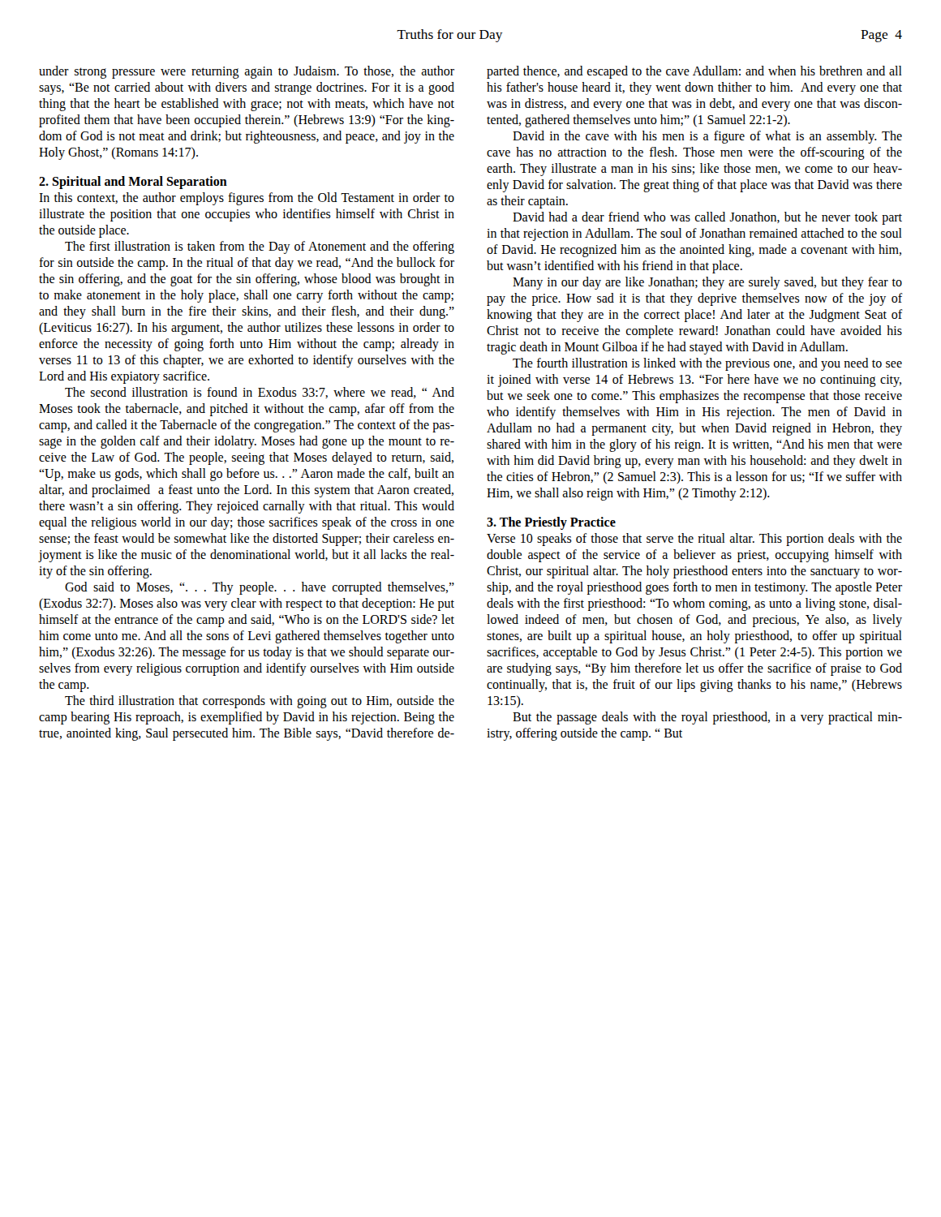Truths for our Day
Page 4
under strong pressure were returning again to Judaism. To those, the author says, “Be not carried about with divers and strange doctrines. For it is a good thing that the heart be established with grace; not with meats, which have not profited them that have been occupied therein.” (Hebrews 13:9) “For the kingdom of God is not meat and drink; but righteousness, and peace, and joy in the Holy Ghost,” (Romans 14:17).
2. Spiritual and Moral Separation
In this context, the author employs figures from the Old Testament in order to illustrate the position that one occupies who identifies himself with Christ in the outside place.
The first illustration is taken from the Day of Atonement and the offering for sin outside the camp. In the ritual of that day we read, “And the bullock for the sin offering, and the goat for the sin offering, whose blood was brought in to make atonement in the holy place, shall one carry forth without the camp; and they shall burn in the fire their skins, and their flesh, and their dung.” (Leviticus 16:27). In his argument, the author utilizes these lessons in order to enforce the necessity of going forth unto Him without the camp; already in verses 11 to 13 of this chapter, we are exhorted to identify ourselves with the Lord and His expiatory sacrifice.
The second illustration is found in Exodus 33:7, where we read, “ And Moses took the tabernacle, and pitched it without the camp, afar off from the camp, and called it the Tabernacle of the congregation.” The context of the passage in the golden calf and their idolatry. Moses had gone up the mount to receive the Law of God. The people, seeing that Moses delayed to return, said, “Up, make us gods, which shall go before us. . .” Aaron made the calf, built an altar, and proclaimed a feast unto the Lord. In this system that Aaron created, there wasn’t a sin offering. They rejoiced carnally with that ritual. This would equal the religious world in our day; those sacrifices speak of the cross in one sense; the feast would be somewhat like the distorted Supper; their careless enjoyment is like the music of the denominational world, but it all lacks the reality of the sin offering.
God said to Moses, “. . . Thy people. . . have corrupted themselves,” (Exodus 32:7). Moses also was very clear with respect to that deception: He put himself at the entrance of the camp and said, “Who is on the LORD'S side? let him come unto me. And all the sons of Levi gathered themselves together unto him,” (Exodus 32:26). The message for us today is that we should separate ourselves from every religious corruption and identify ourselves with Him outside the camp.
The third illustration that corresponds with going out to Him, outside the camp bearing His reproach, is exemplified by David in his rejection. Being the true, anointed king, Saul persecuted him. The Bible says, “David therefore departed thence, and escaped to the cave Adullam: and when his brethren and all his father's house heard it, they went down thither to him. And every one that was in distress, and every one that was in debt, and every one that was discontented, gathered themselves unto him;” (1 Samuel 22:1-2).
David in the cave with his men is a figure of what is an assembly. The cave has no attraction to the flesh. Those men were the off-scouring of the earth. They illustrate a man in his sins; like those men, we come to our heavenly David for salvation. The great thing of that place was that David was there as their captain.
David had a dear friend who was called Jonathon, but he never took part in that rejection in Adullam. The soul of Jonathan remained attached to the soul of David. He recognized him as the anointed king, made a covenant with him, but wasn’t identified with his friend in that place.
Many in our day are like Jonathan; they are surely saved, but they fear to pay the price. How sad it is that they deprive themselves now of the joy of knowing that they are in the correct place! And later at the Judgment Seat of Christ not to receive the complete reward! Jonathan could have avoided his tragic death in Mount Gilboa if he had stayed with David in Adullam.
The fourth illustration is linked with the previous one, and you need to see it joined with verse 14 of Hebrews 13. “For here have we no continuing city, but we seek one to come.” This emphasizes the recompense that those receive who identify themselves with Him in His rejection. The men of David in Adullam no had a permanent city, but when David reigned in Hebron, they shared with him in the glory of his reign. It is written, “And his men that were with him did David bring up, every man with his household: and they dwelt in the cities of Hebron,” (2 Samuel 2:3). This is a lesson for us; “If we suffer with Him, we shall also reign with Him,” (2 Timothy 2:12).
3. The Priestly Practice
Verse 10 speaks of those that serve the ritual altar. This portion deals with the double aspect of the service of a believer as priest, occupying himself with Christ, our spiritual altar. The holy priesthood enters into the sanctuary to worship, and the royal priesthood goes forth to men in testimony. The apostle Peter deals with the first priesthood: “To whom coming, as unto a living stone, disallowed indeed of men, but chosen of God, and precious, Ye also, as lively stones, are built up a spiritual house, an holy priesthood, to offer up spiritual sacrifices, acceptable to God by Jesus Christ.” (1 Peter 2:4-5). This portion we are studying says, “By him therefore let us offer the sacrifice of praise to God continually, that is, the fruit of our lips giving thanks to his name,” (Hebrews 13:15).
But the passage deals with the royal priesthood, in a very practical ministry, offering outside the camp. “ But